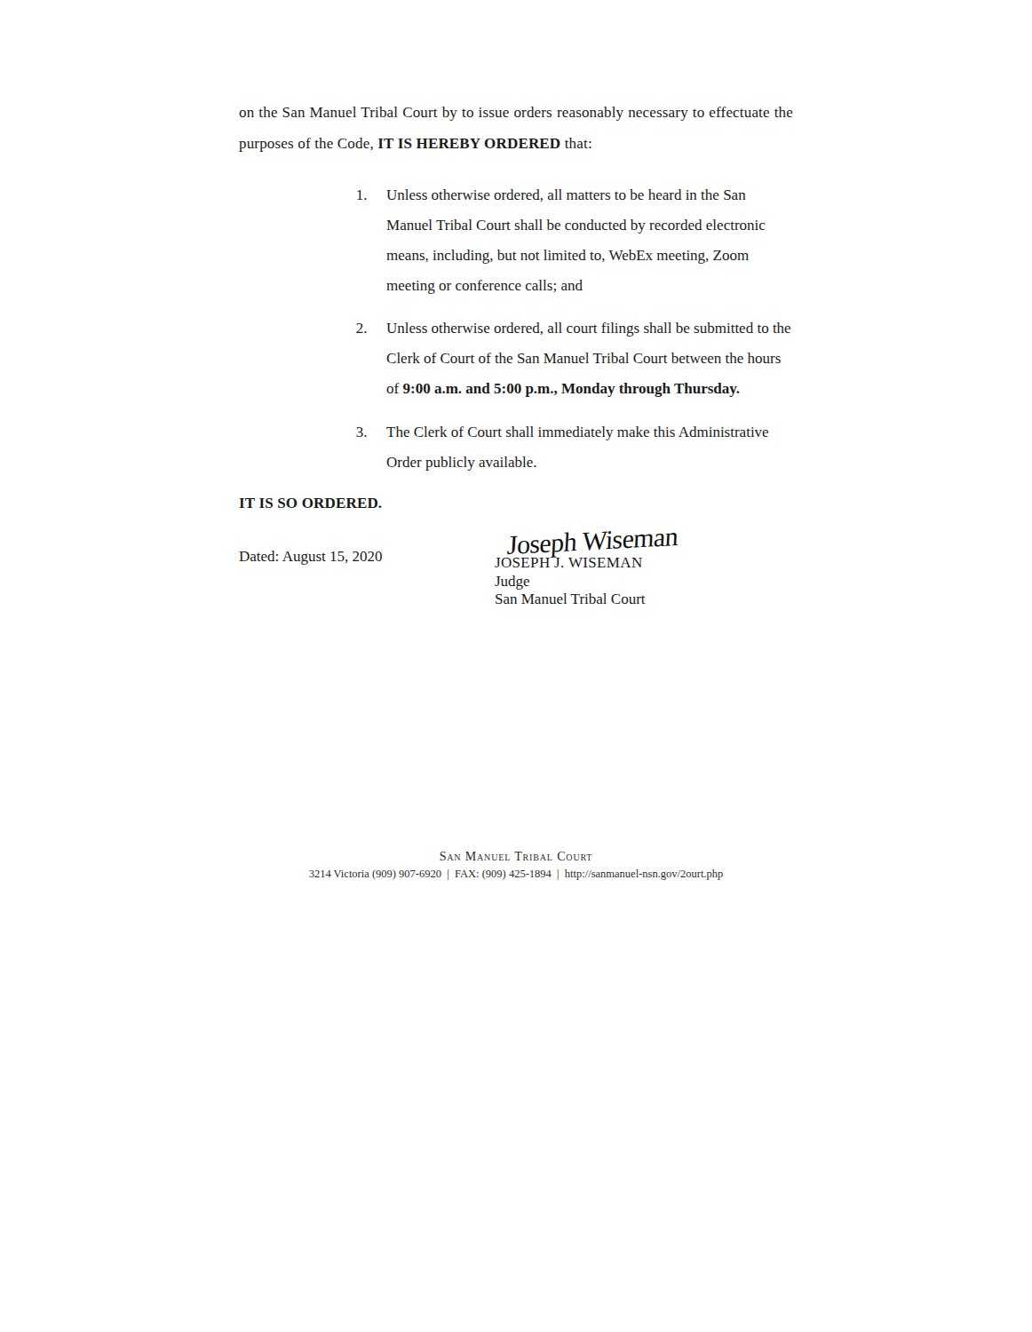on the San Manuel Tribal Court by to issue orders reasonably necessary to effectuate the purposes of the Code, IT IS HEREBY ORDERED that:
Unless otherwise ordered, all matters to be heard in the San Manuel Tribal Court shall be conducted by recorded electronic means, including, but not limited to, WebEx meeting, Zoom meeting or conference calls; and
Unless otherwise ordered, all court filings shall be submitted to the Clerk of Court of the San Manuel Tribal Court between the hours of 9:00 a.m. and 5:00 p.m., Monday through Thursday.
The Clerk of Court shall immediately make this Administrative Order publicly available.
IT IS SO ORDERED.
Dated: August 15, 2020
Joseph Wiseman
JOSEPH J. WISEMAN
Judge
San Manuel Tribal Court
San Manuel Tribal Court
3214 Victoria (909) 907-6920 | FAX: (909) 425-1894 | http://sanmanuel-nsn.gov/2ourt.php